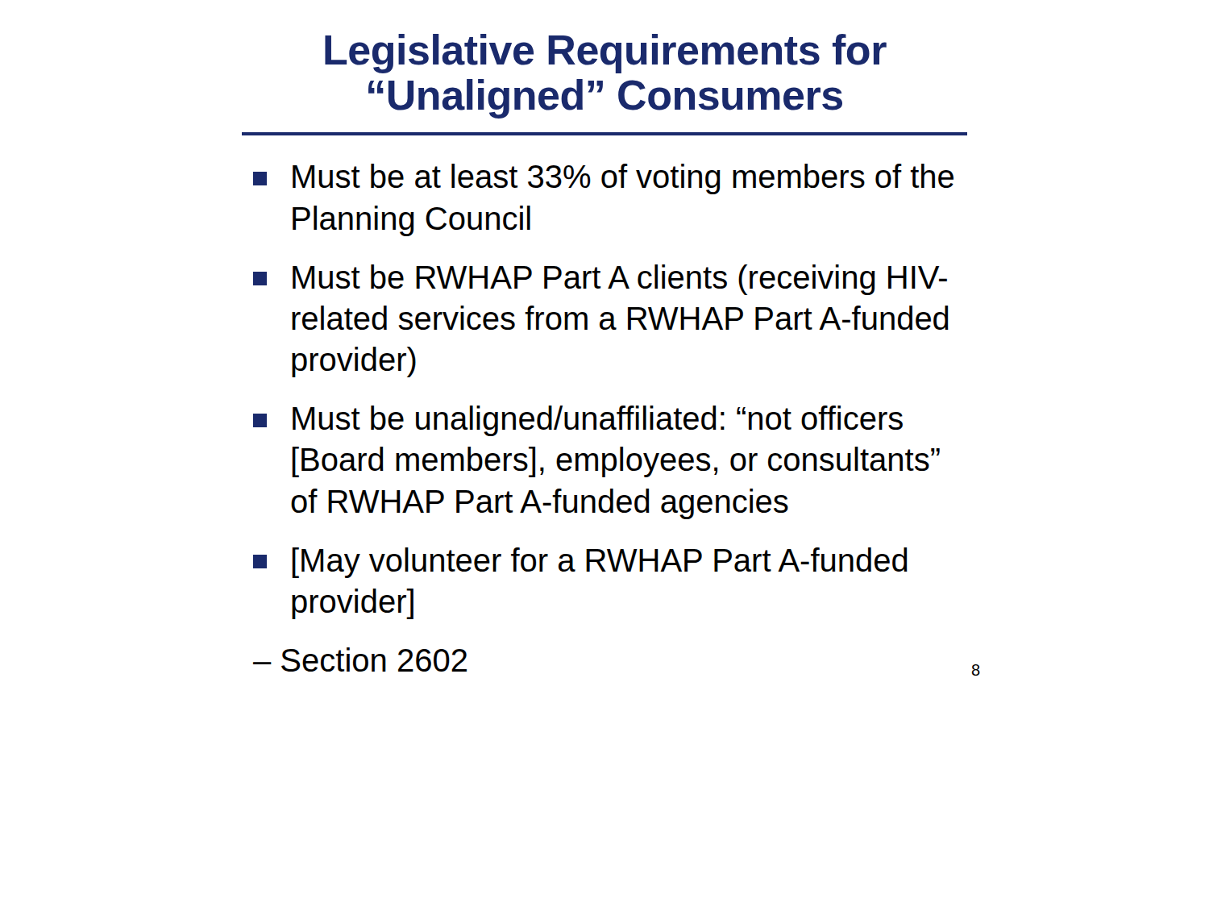Legislative Requirements for
“Unaligned” Consumers
Must be at least 33% of voting members of the Planning Council
Must be RWHAP Part A clients (receiving HIV-related services from a RWHAP Part A-funded provider)
Must be unaligned/unaffiliated: “not officers [Board members], employees, or consultants” of RWHAP Part A-funded agencies
[May volunteer for a RWHAP Part A-funded provider]
– Section 2602
8